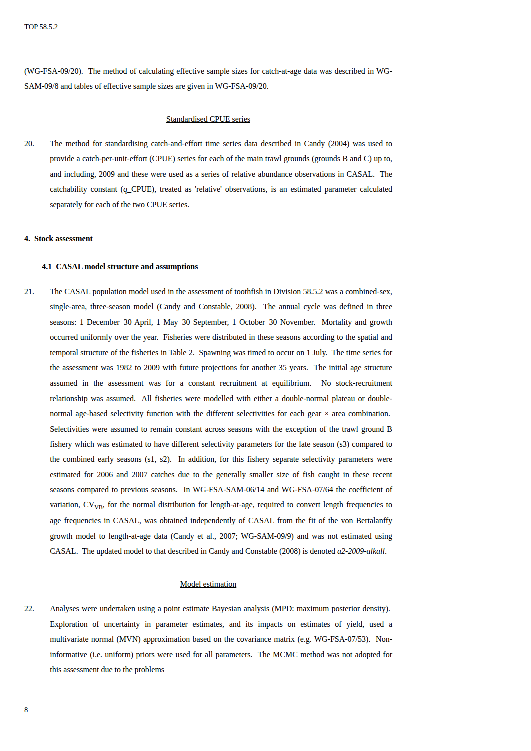TOP 58.5.2
(WG-FSA-09/20). The method of calculating effective sample sizes for catch-at-age data was described in WG-SAM-09/8 and tables of effective sample sizes are given in WG-FSA-09/20.
Standardised CPUE series
20. The method for standardising catch-and-effort time series data described in Candy (2004) was used to provide a catch-per-unit-effort (CPUE) series for each of the main trawl grounds (grounds B and C) up to, and including, 2009 and these were used as a series of relative abundance observations in CASAL. The catchability constant (q_CPUE), treated as 'relative' observations, is an estimated parameter calculated separately for each of the two CPUE series.
4. Stock assessment
4.1 CASAL model structure and assumptions
21. The CASAL population model used in the assessment of toothfish in Division 58.5.2 was a combined-sex, single-area, three-season model (Candy and Constable, 2008). The annual cycle was defined in three seasons: 1 December–30 April, 1 May–30 September, 1 October–30 November. Mortality and growth occurred uniformly over the year. Fisheries were distributed in these seasons according to the spatial and temporal structure of the fisheries in Table 2. Spawning was timed to occur on 1 July. The time series for the assessment was 1982 to 2009 with future projections for another 35 years. The initial age structure assumed in the assessment was for a constant recruitment at equilibrium. No stock-recruitment relationship was assumed. All fisheries were modelled with either a double-normal plateau or double-normal age-based selectivity function with the different selectivities for each gear × area combination. Selectivities were assumed to remain constant across seasons with the exception of the trawl ground B fishery which was estimated to have different selectivity parameters for the late season (s3) compared to the combined early seasons (s1, s2). In addition, for this fishery separate selectivity parameters were estimated for 2006 and 2007 catches due to the generally smaller size of fish caught in these recent seasons compared to previous seasons. In WG-FSA-SAM-06/14 and WG-FSA-07/64 the coefficient of variation, CVVB, for the normal distribution for length-at-age, required to convert length frequencies to age frequencies in CASAL, was obtained independently of CASAL from the fit of the von Bertalanffy growth model to length-at-age data (Candy et al., 2007; WG-SAM-09/9) and was not estimated using CASAL. The updated model to that described in Candy and Constable (2008) is denoted a2-2009-alkall.
Model estimation
22. Analyses were undertaken using a point estimate Bayesian analysis (MPD: maximum posterior density). Exploration of uncertainty in parameter estimates, and its impacts on estimates of yield, used a multivariate normal (MVN) approximation based on the covariance matrix (e.g. WG-FSA-07/53). Non-informative (i.e. uniform) priors were used for all parameters. The MCMC method was not adopted for this assessment due to the problems
8